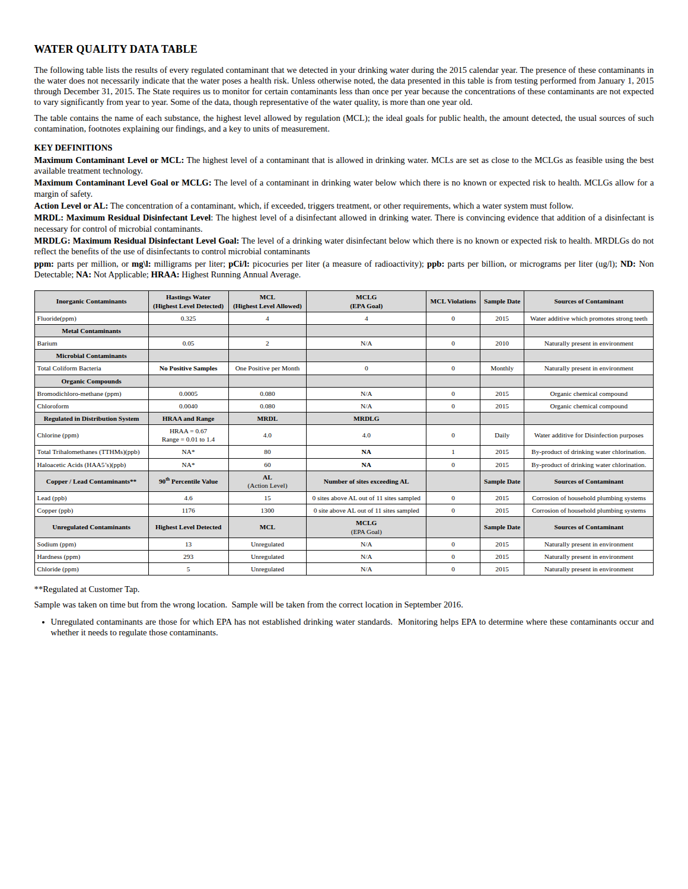WATER QUALITY DATA TABLE
The following table lists the results of every regulated contaminant that we detected in your drinking water during the 2015 calendar year. The presence of these contaminants in the water does not necessarily indicate that the water poses a health risk. Unless otherwise noted, the data presented in this table is from testing performed from January 1, 2015 through December 31, 2015. The State requires us to monitor for certain contaminants less than once per year because the concentrations of these contaminants are not expected to vary significantly from year to year. Some of the data, though representative of the water quality, is more than one year old.
The table contains the name of each substance, the highest level allowed by regulation (MCL); the ideal goals for public health, the amount detected, the usual sources of such contamination, footnotes explaining our findings, and a key to units of measurement.
KEY DEFINITIONS
Maximum Contaminant Level or MCL: The highest level of a contaminant that is allowed in drinking water. MCLs are set as close to the MCLGs as feasible using the best available treatment technology.
Maximum Contaminant Level Goal or MCLG: The level of a contaminant in drinking water below which there is no known or expected risk to health. MCLGs allow for a margin of safety.
Action Level or AL: The concentration of a contaminant, which, if exceeded, triggers treatment, or other requirements, which a water system must follow.
MRDL: Maximum Residual Disinfectant Level: The highest level of a disinfectant allowed in drinking water. There is convincing evidence that addition of a disinfectant is necessary for control of microbial contaminants.
MRDLG: Maximum Residual Disinfectant Level Goal: The level of a drinking water disinfectant below which there is no known or expected risk to health. MRDLGs do not reflect the benefits of the use of disinfectants to control microbial contaminants
ppm: parts per million, or mg\l: milligrams per liter; pCi/l: picocuries per liter (a measure of radioactivity); ppb: parts per billion, or micrograms per liter (ug/l); ND: Non Detectable; NA: Not Applicable; HRAA: Highest Running Annual Average.
| Inorganic Contaminants | Hastings Water (Highest Level Detected) | MCL (Highest Level Allowed) | MCLG (EPA Goal) | MCL Violations | Sample Date | Sources of Contaminant |
| --- | --- | --- | --- | --- | --- | --- |
| Fluoride(ppm) | 0.325 | 4 | 4 | 0 | 2015 | Water additive which promotes strong teeth |
| Metal Contaminants | | | | | | |
| Barium | 0.05 | 2 | N/A | 0 | 2010 | Naturally present in environment |
| Microbial Contaminants | | | | | | |
| Total Coliform Bacteria | No Positive Samples | One Positive per Month | 0 | 0 | Monthly | Naturally present in environment |
| Organic Compounds | | | | | | |
| Bromodichloro-methane (ppm) | 0.0005 | 0.080 | N/A | 0 | 2015 | Organic chemical compound |
| Chloroform | 0.0040 | 0.080 | N/A | 0 | 2015 | Organic chemical compound |
| Regulated in Distribution System | HRAA and Range | MRDL | MRDLG | | | |
| Chlorine (ppm) | HRAA = 0.67 Range = 0.01 to 1.4 | 4.0 | 4.0 | 0 | Daily | Water additive for Disinfection purposes |
| Total Trihalomethanes (TTHMs)(ppb) | NA* | 80 | NA | 1 | 2015 | By-product of drinking water chlorination. |
| Haloacetic Acids (HAA5’s)(ppb) | NA* | 60 | NA | 0 | 2015 | By-product of drinking water chlorination. |
| Copper / Lead Contaminants** | 90 th Percentile Value | AL (Action Level) | Number of sites exceeding AL | | Sample Date | Sources of Contaminant |
| Lead (ppb) | 4.6 | 15 | 0 sites above AL out of 11 sites sampled | 0 | 2015 | Corrosion of household plumbing systems |
| Copper (ppb) | 1176 | 1300 | 0 site above AL out of 11 sites sampled | 0 | 2015 | Corrosion of household plumbing systems |
| Unregulated Contaminants | Highest Level Detected | MCL | MCLG (EPA Goal) | | Sample Date | Sources of Contaminant |
| Sodium (ppm) | 13 | Unregulated | N/A | 0 | 2015 | Naturally present in environment |
| Hardness (ppm) | 293 | Unregulated | N/A | 0 | 2015 | Naturally present in environment |
| Chloride (ppm) | 5 | Unregulated | N/A | 0 | 2015 | Naturally present in environment |
**Regulated at Customer Tap.
Sample was taken on time but from the wrong location. Sample will be taken from the correct location in September 2016.
Unregulated contaminants are those for which EPA has not established drinking water standards. Monitoring helps EPA to determine where these contaminants occur and whether it needs to regulate those contaminants.